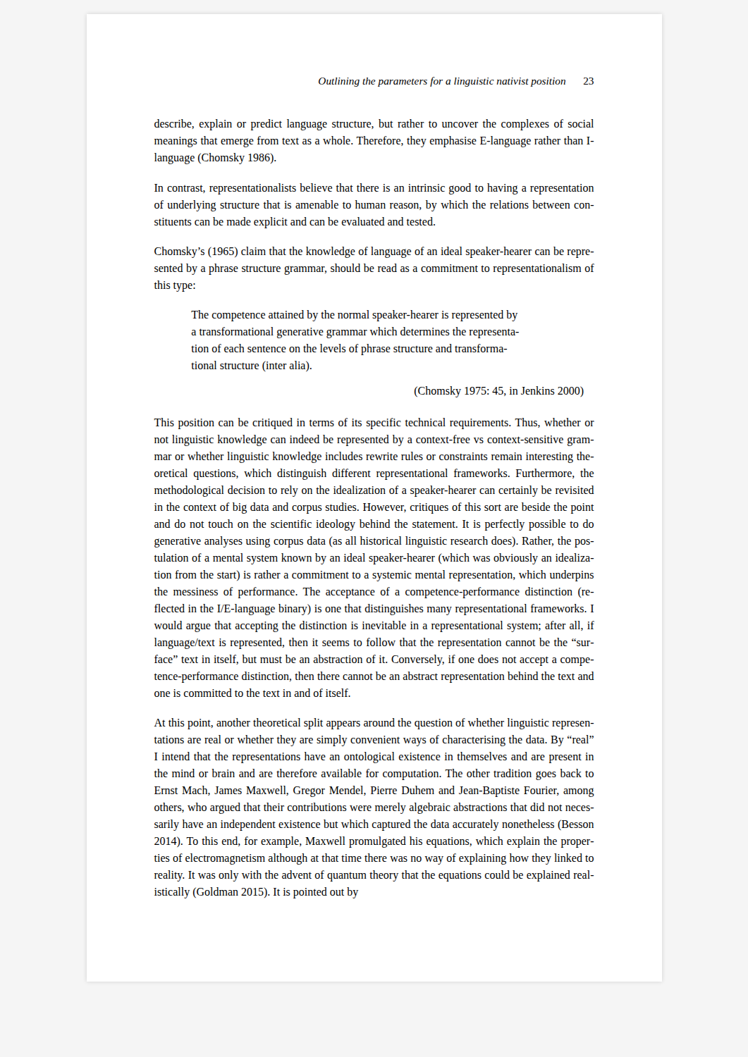Outlining the parameters for a linguistic nativist position 23
describe, explain or predict language structure, but rather to uncover the complexes of social meanings that emerge from text as a whole. Therefore, they emphasise E-language rather than I-language (Chomsky 1986).
In contrast, representationalists believe that there is an intrinsic good to having a representation of underlying structure that is amenable to human reason, by which the relations between constituents can be made explicit and can be evaluated and tested.
Chomsky’s (1965) claim that the knowledge of language of an ideal speaker-hearer can be represented by a phrase structure grammar, should be read as a commitment to representationalism of this type:
The competence attained by the normal speaker-hearer is represented by a transformational generative grammar which determines the representation of each sentence on the levels of phrase structure and transformational structure (inter alia).
(Chomsky 1975: 45, in Jenkins 2000)
This position can be critiqued in terms of its specific technical requirements. Thus, whether or not linguistic knowledge can indeed be represented by a context-free vs context-sensitive grammar or whether linguistic knowledge includes rewrite rules or constraints remain interesting theoretical questions, which distinguish different representational frameworks. Furthermore, the methodological decision to rely on the idealization of a speaker-hearer can certainly be revisited in the context of big data and corpus studies. However, critiques of this sort are beside the point and do not touch on the scientific ideology behind the statement. It is perfectly possible to do generative analyses using corpus data (as all historical linguistic research does). Rather, the postulation of a mental system known by an ideal speaker-hearer (which was obviously an idealization from the start) is rather a commitment to a systemic mental representation, which underpins the messiness of performance. The acceptance of a competence-performance distinction (reflected in the I/E-language binary) is one that distinguishes many representational frameworks. I would argue that accepting the distinction is inevitable in a representational system; after all, if language/text is represented, then it seems to follow that the representation cannot be the “surface” text in itself, but must be an abstraction of it. Conversely, if one does not accept a competence-performance distinction, then there cannot be an abstract representation behind the text and one is committed to the text in and of itself.
At this point, another theoretical split appears around the question of whether linguistic representations are real or whether they are simply convenient ways of characterising the data. By “real” I intend that the representations have an ontological existence in themselves and are present in the mind or brain and are therefore available for computation. The other tradition goes back to Ernst Mach, James Maxwell, Gregor Mendel, Pierre Duhem and Jean-Baptiste Fourier, among others, who argued that their contributions were merely algebraic abstractions that did not necessarily have an independent existence but which captured the data accurately nonetheless (Besson 2014). To this end, for example, Maxwell promulgated his equations, which explain the properties of electromagnetism although at that time there was no way of explaining how they linked to reality. It was only with the advent of quantum theory that the equations could be explained realistically (Goldman 2015). It is pointed out by